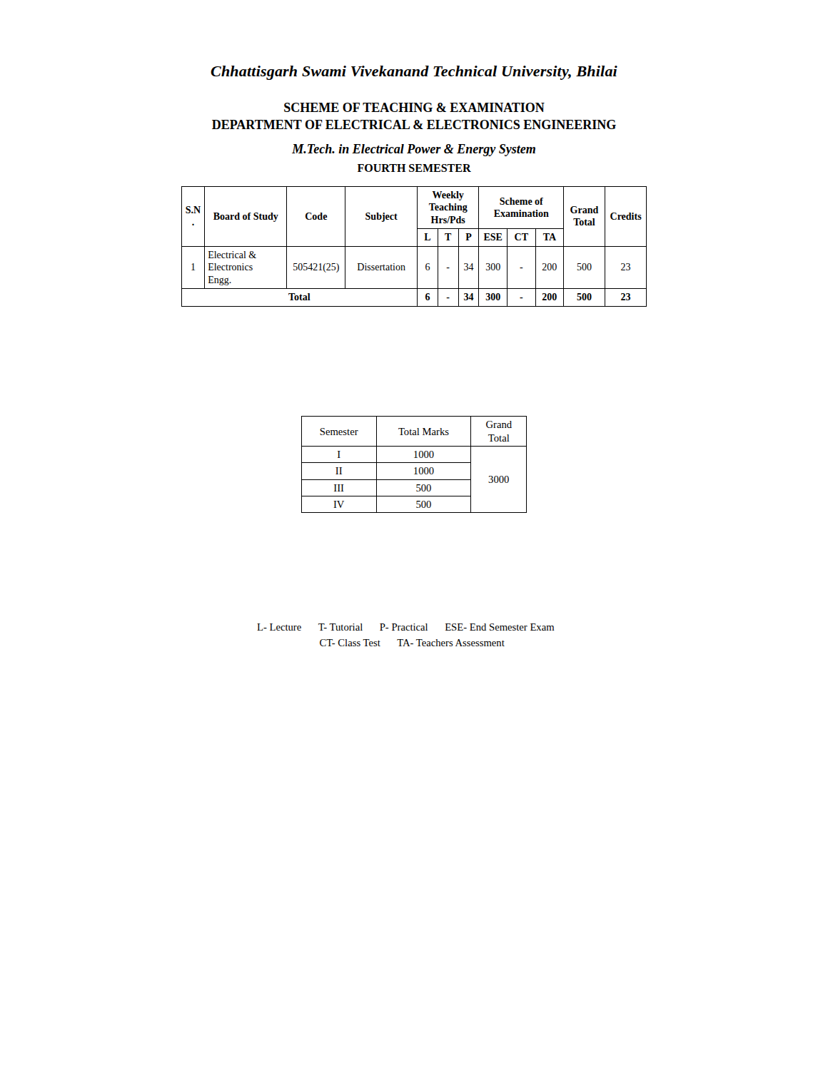Chhattisgarh Swami Vivekanand Technical University, Bhilai
SCHEME OF TEACHING & EXAMINATION
DEPARTMENT OF ELECTRICAL & ELECTRONICS ENGINEERING
M.Tech. in Electrical Power & Energy System
FOURTH SEMESTER
| S.N . | Board of Study | Code | Subject | Weekly Teaching Hrs/Pds | Scheme of Examination | Grand Total | Credits |
| --- | --- | --- | --- | --- | --- | --- | --- |
| L | T | P | ESE | CT | TA |
| 1 | Electrical & Electronics Engg. | 505421(25) | Dissertation | 6 | - | 34 | 300 | - | 200 | 500 | 23 |
| Total | 6 | - | 34 | 300 | - | 200 | 500 | 23 |
| Semester | Total Marks | Grand Total |
| --- | --- | --- |
| I | 1000 | 3000 |
| II | 1000 |
| III | 500 |
| IV | 500 |
L- Lecture T- Tutorial P- Practical ESE- End Semester Exam
CT- Class Test TA- Teachers Assessment